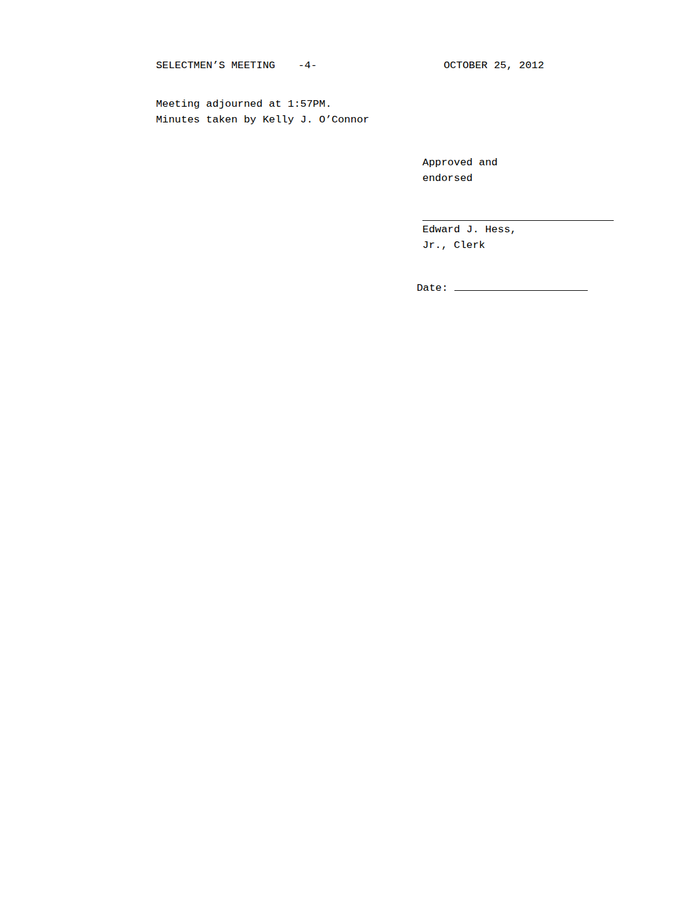SELECTMEN’S MEETING -4- OCTOBER 25, 2012
Meeting adjourned at 1:57PM. Minutes taken by Kelly J. O’Connor
Approved and endorsed
Edward J. Hess, Jr., Clerk
Date: